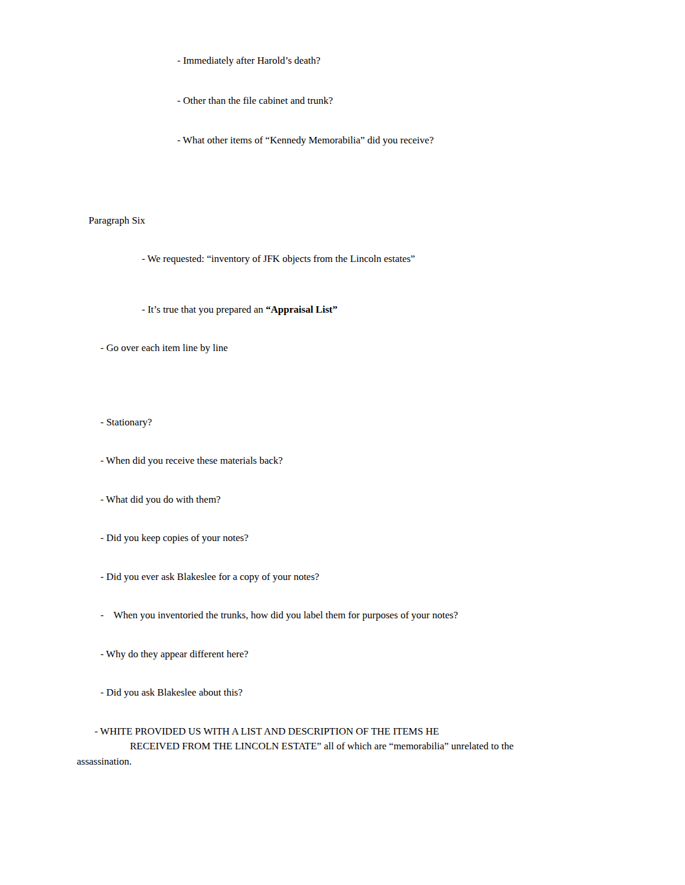- Immediately after Harold’s death?
- Other than the file cabinet and trunk?
- What other items of “Kennedy Memorabilia” did you receive?
Paragraph Six
- We requested: “inventory of JFK objects from the Lincoln estates”
- It’s true that you prepared an “Appraisal List”
- Go over each item line by line
- Stationary?
- When did you receive these materials back?
- What did you do with them?
- Did you keep copies of your notes?
- Did you ever ask Blakeslee for a copy of your notes?
- When you inventoried the trunks, how did you label them for purposes of your notes?
- Why do they appear different here?
- Did you ask Blakeslee about this?
- WHITE PROVIDED US WITH A LIST AND DESCRIPTION OF THE ITEMS HE
RECEIVED FROM THE LINCOLN ESTATE” all of which are “memorabilia” unrelated to the
assassination.